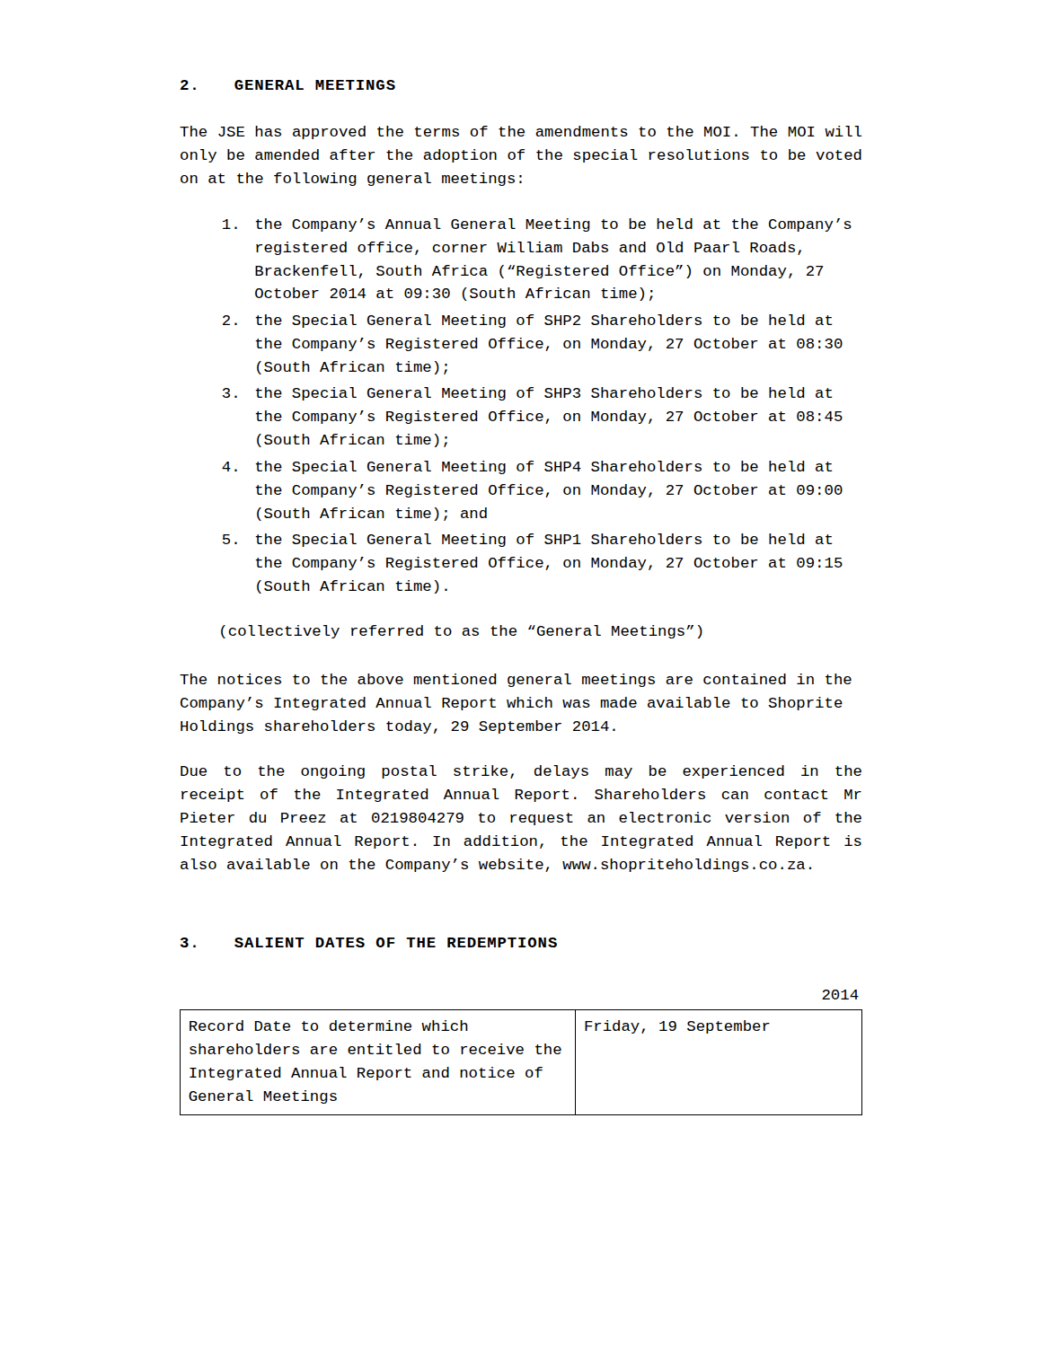2. GENERAL MEETINGS
The JSE has approved the terms of the amendments to the MOI. The MOI will only be amended after the adoption of the special resolutions to be voted on at the following general meetings:
the Company’s Annual General Meeting to be held at the Company’s registered office, corner William Dabs and Old Paarl Roads, Brackenfell, South Africa (“Registered Office”) on Monday, 27 October 2014 at 09:30 (South African time);
the Special General Meeting of SHP2 Shareholders to be held at the Company’s Registered Office, on Monday, 27 October at 08:30 (South African time);
the Special General Meeting of SHP3 Shareholders to be held at the Company’s Registered Office, on Monday, 27 October at 08:45 (South African time);
the Special General Meeting of SHP4 Shareholders to be held at the Company’s Registered Office, on Monday, 27 October at 09:00 (South African time); and
the Special General Meeting of SHP1 Shareholders to be held at the Company’s Registered Office, on Monday, 27 October at 09:15 (South African time).
(collectively referred to as the “General Meetings”)
The notices to the above mentioned general meetings are contained in the Company’s Integrated Annual Report which was made available to Shoprite Holdings shareholders today, 29 September 2014.
Due to the ongoing postal strike, delays may be experienced in the receipt of the Integrated Annual Report. Shareholders can contact Mr Pieter du Preez at 0219804279 to request an electronic version of the Integrated Annual Report. In addition, the Integrated Annual Report is also available on the Company’s website, www.shopriteholdings.co.za.
3. SALIENT DATES OF THE REDEMPTIONS
| | 2014 |
| Record Date to determine which shareholders are entitled to receive the Integrated Annual Report and notice of General Meetings | Friday, 19 September |